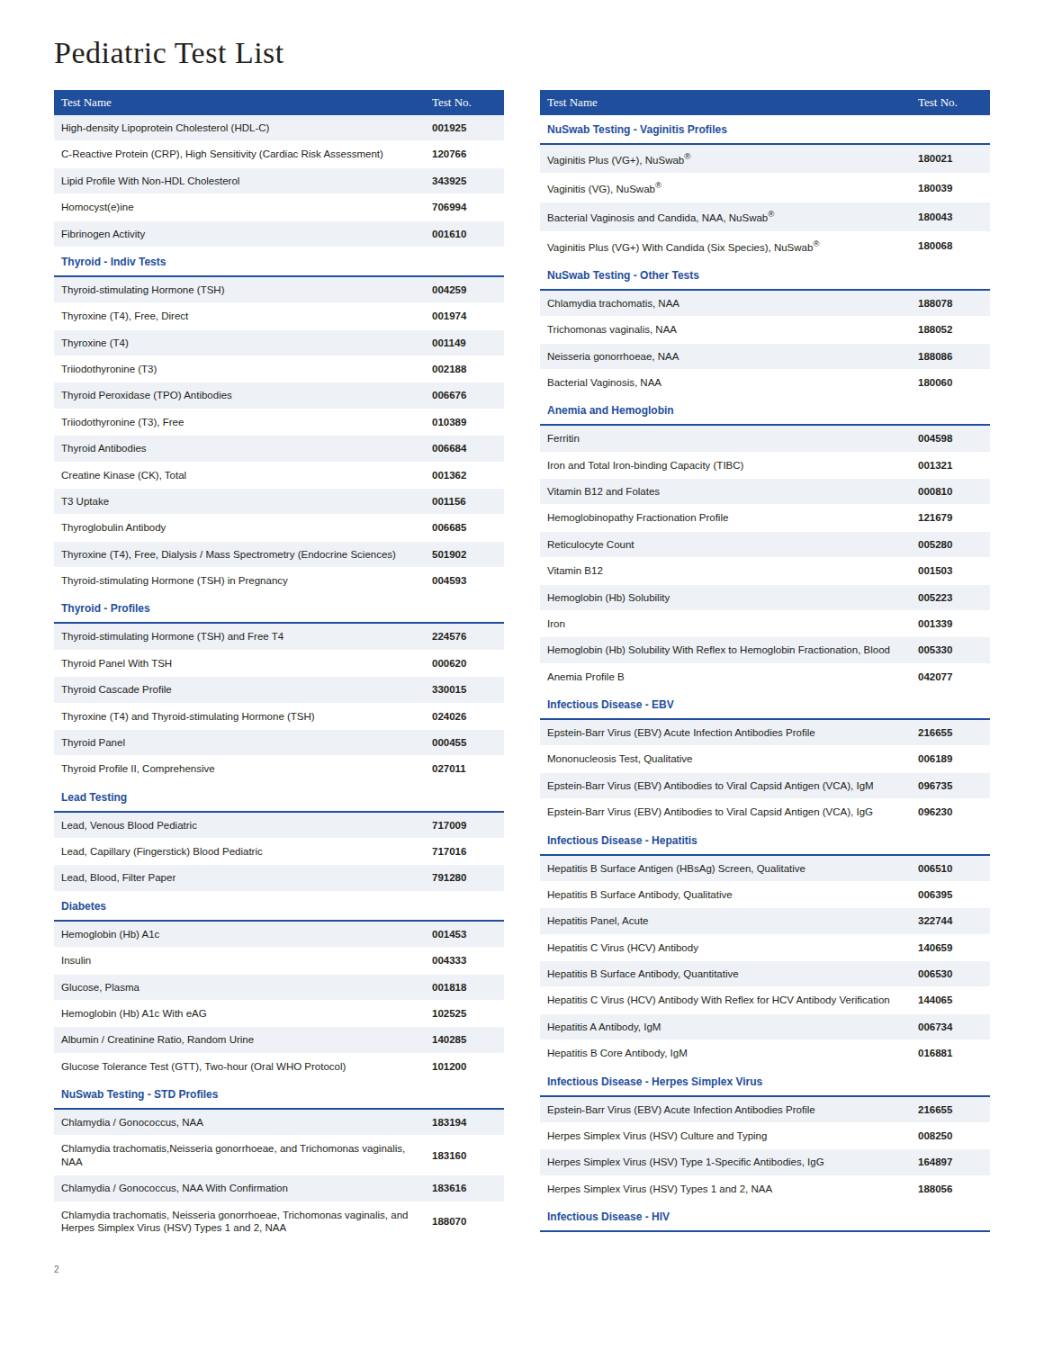Pediatric Test List
| Test Name | Test No. |
| --- | --- |
| High-density Lipoprotein Cholesterol (HDL-C) | 001925 |
| C-Reactive Protein (CRP), High Sensitivity (Cardiac Risk Assessment) | 120766 |
| Lipid Profile With Non-HDL Cholesterol | 343925 |
| Homocyst(e)ine | 706994 |
| Fibrinogen Activity | 001610 |
| Thyroid - Indiv Tests |
| Thyroid-stimulating Hormone (TSH) | 004259 |
| Thyroxine (T4), Free, Direct | 001974 |
| Thyroxine (T4) | 001149 |
| Triiodothyronine (T3) | 002188 |
| Thyroid Peroxidase (TPO) Antibodies | 006676 |
| Triiodothyronine (T3), Free | 010389 |
| Thyroid Antibodies | 006684 |
| Creatine Kinase (CK), Total | 001362 |
| T3 Uptake | 001156 |
| Thyroglobulin Antibody | 006685 |
| Thyroxine (T4), Free, Dialysis / Mass Spectrometry (Endocrine Sciences) | 501902 |
| Thyroid-stimulating Hormone (TSH) in Pregnancy | 004593 |
| Thyroid - Profiles |
| Thyroid-stimulating Hormone (TSH) and Free T4 | 224576 |
| Thyroid Panel With TSH | 000620 |
| Thyroid Cascade Profile | 330015 |
| Thyroxine (T4) and Thyroid-stimulating Hormone (TSH) | 024026 |
| Thyroid Panel | 000455 |
| Thyroid Profile II, Comprehensive | 027011 |
| Lead Testing |
| Lead, Venous Blood Pediatric | 717009 |
| Lead, Capillary (Fingerstick) Blood Pediatric | 717016 |
| Lead, Blood, Filter Paper | 791280 |
| Diabetes |
| Hemoglobin (Hb) A1c | 001453 |
| Insulin | 004333 |
| Glucose, Plasma | 001818 |
| Hemoglobin (Hb) A1c With eAG | 102525 |
| Albumin / Creatinine Ratio, Random Urine | 140285 |
| Glucose Tolerance Test (GTT), Two-hour (Oral WHO Protocol) | 101200 |
| NuSwab Testing - STD Profiles |
| Chlamydia / Gonococcus, NAA | 183194 |
| Chlamydia trachomatis,Neisseria gonorrhoeae, and Trichomonas vaginalis, NAA | 183160 |
| Chlamydia / Gonococcus, NAA With Confirmation | 183616 |
| Chlamydia trachomatis, Neisseria gonorrhoeae, Trichomonas vaginalis, and Herpes Simplex Virus (HSV) Types 1 and 2, NAA | 188070 |
| Test Name | Test No. |
| --- | --- |
| NuSwab Testing - Vaginitis Profiles |
| Vaginitis Plus (VG+), NuSwab ® | 180021 |
| Vaginitis (VG), NuSwab ® | 180039 |
| Bacterial Vaginosis and Candida, NAA, NuSwab ® | 180043 |
| Vaginitis Plus (VG+) With Candida (Six Species), NuSwab ® | 180068 |
| NuSwab Testing - Other Tests |
| Chlamydia trachomatis, NAA | 188078 |
| Trichomonas vaginalis, NAA | 188052 |
| Neisseria gonorrhoeae, NAA | 188086 |
| Bacterial Vaginosis, NAA | 180060 |
| Anemia and Hemoglobin |
| Ferritin | 004598 |
| Iron and Total Iron-binding Capacity (TIBC) | 001321 |
| Vitamin B12 and Folates | 000810 |
| Hemoglobinopathy Fractionation Profile | 121679 |
| Reticulocyte Count | 005280 |
| Vitamin B12 | 001503 |
| Hemoglobin (Hb) Solubility | 005223 |
| Iron | 001339 |
| Hemoglobin (Hb) Solubility With Reflex to Hemoglobin Fractionation, Blood | 005330 |
| Anemia Profile B | 042077 |
| Infectious Disease - EBV |
| Epstein-Barr Virus (EBV) Acute Infection Antibodies Profile | 216655 |
| Mononucleosis Test, Qualitative | 006189 |
| Epstein-Barr Virus (EBV) Antibodies to Viral Capsid Antigen (VCA), IgM | 096735 |
| Epstein-Barr Virus (EBV) Antibodies to Viral Capsid Antigen (VCA), IgG | 096230 |
| Infectious Disease - Hepatitis |
| Hepatitis B Surface Antigen (HBsAg) Screen, Qualitative | 006510 |
| Hepatitis B Surface Antibody, Qualitative | 006395 |
| Hepatitis Panel, Acute | 322744 |
| Hepatitis C Virus (HCV) Antibody | 140659 |
| Hepatitis B Surface Antibody, Quantitative | 006530 |
| Hepatitis C Virus (HCV) Antibody With Reflex for HCV Antibody Verification | 144065 |
| Hepatitis A Antibody, IgM | 006734 |
| Hepatitis B Core Antibody, IgM | 016881 |
| Infectious Disease - Herpes Simplex Virus |
| Epstein-Barr Virus (EBV) Acute Infection Antibodies Profile | 216655 |
| Herpes Simplex Virus (HSV) Culture and Typing | 008250 |
| Herpes Simplex Virus (HSV) Type 1-Specific Antibodies, IgG | 164897 |
| Herpes Simplex Virus (HSV) Types 1 and 2, NAA | 188056 |
| Infectious Disease - HIV |
2